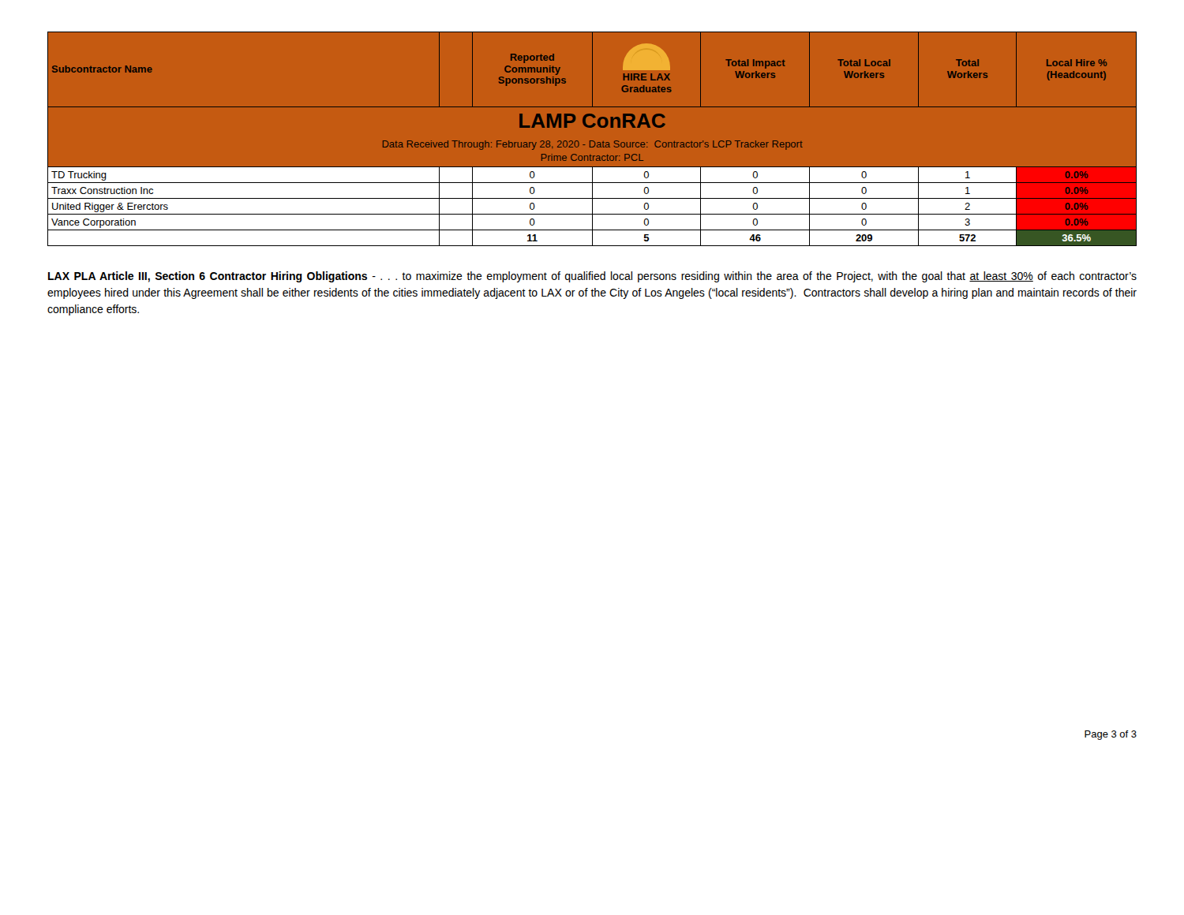| LAMP ConRAC Data Received Through: February 28, 2020 - Data Source: Contractor's LCP Tracker Report Prime Contractor: PCL |
| Subcontractor Name | | Reported Community Sponsorships | HIRE LAX Graduates | Total Impact Workers | Total Local Workers | Total Workers | Local Hire % (Headcount) |
| TD Trucking | | 0 | 0 | 0 | 0 | 1 | 0.0% |
| Traxx Construction Inc | | 0 | 0 | 0 | 0 | 1 | 0.0% |
| United Rigger & Ererctors | | 0 | 0 | 0 | 0 | 2 | 0.0% |
| Vance Corporation | | 0 | 0 | 0 | 0 | 3 | 0.0% |
| | | 11 | 5 | 46 | 209 | 572 | 36.5% |
LAX PLA Article III, Section 6 Contractor Hiring Obligations - . . . to maximize the employment of qualified local persons residing within the area of the Project, with the goal that at least 30% of each contractor’s employees hired under this Agreement shall be either residents of the cities immediately adjacent to LAX or of the City of Los Angeles (“local residents”). Contractors shall develop a hiring plan and maintain records of their compliance efforts.
Page 3 of 3